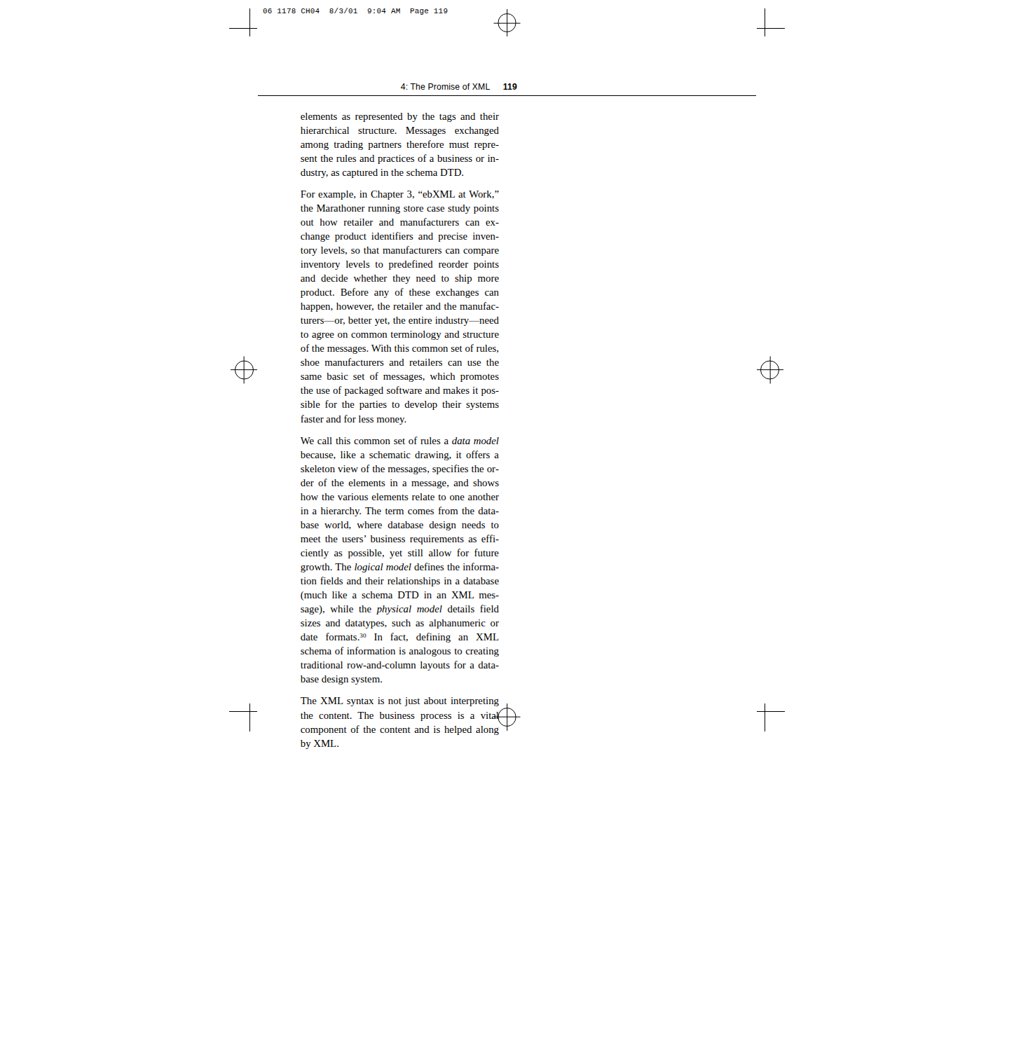06 1178 CH04 8/3/01 9:04 AM Page 119
4: The Promise of XML 119
elements as represented by the tags and their hierarchical structure. Messages exchanged among trading partners therefore must represent the rules and practices of a business or industry, as captured in the schema DTD.
For example, in Chapter 3, “ebXML at Work,” the Marathoner running store case study points out how retailer and manufacturers can exchange product identifiers and precise inventory levels, so that manufacturers can compare inventory levels to predefined reorder points and decide whether they need to ship more product. Before any of these exchanges can happen, however, the retailer and the manufacturers—or, better yet, the entire industry—need to agree on common terminology and structure of the messages. With this common set of rules, shoe manufacturers and retailers can use the same basic set of messages, which promotes the use of packaged software and makes it possible for the parties to develop their systems faster and for less money.
We call this common set of rules a data model because, like a schematic drawing, it offers a skeleton view of the messages, specifies the order of the elements in a message, and shows how the various elements relate to one another in a hierarchy. The term comes from the database world, where database design needs to meet the users’ business requirements as efficiently as possible, yet still allow for future growth. The logical model defines the information fields and their relationships in a database (much like a schema DTD in an XML message), while the physical model details field sizes and datatypes, such as alphanumeric or date formats.30 In fact, defining an XML schema of information is analogous to creating traditional row-and-column layouts for a database design system.
The XML syntax is not just about interpreting the content. The business process is a vital component of the content and is helped along by XML.